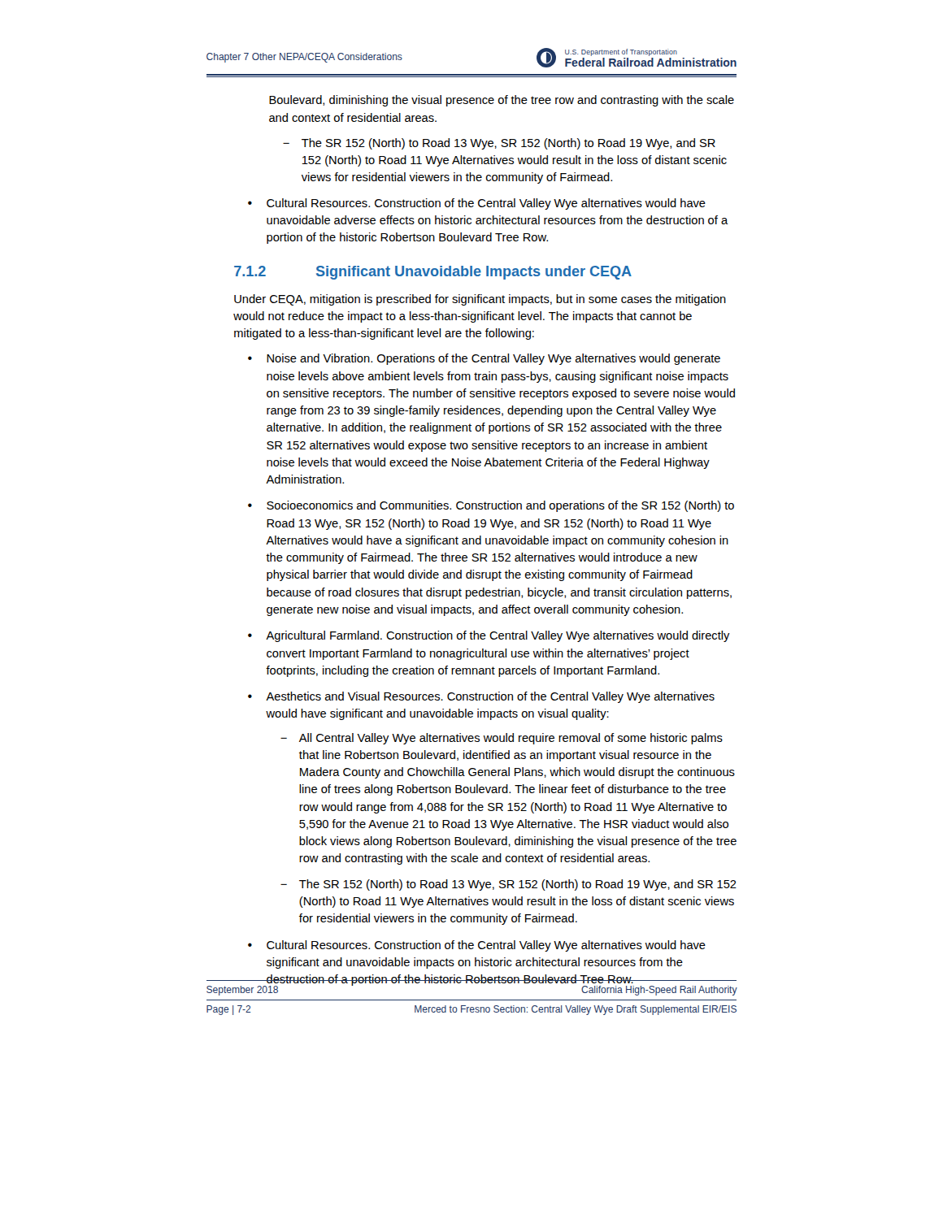Chapter 7 Other NEPA/CEQA Considerations
U.S. Department of Transportation Federal Railroad Administration
Boulevard, diminishing the visual presence of the tree row and contrasting with the scale and context of residential areas.
The SR 152 (North) to Road 13 Wye, SR 152 (North) to Road 19 Wye, and SR 152 (North) to Road 11 Wye Alternatives would result in the loss of distant scenic views for residential viewers in the community of Fairmead.
Cultural Resources. Construction of the Central Valley Wye alternatives would have unavoidable adverse effects on historic architectural resources from the destruction of a portion of the historic Robertson Boulevard Tree Row.
7.1.2 Significant Unavoidable Impacts under CEQA
Under CEQA, mitigation is prescribed for significant impacts, but in some cases the mitigation would not reduce the impact to a less-than-significant level. The impacts that cannot be mitigated to a less-than-significant level are the following:
Noise and Vibration. Operations of the Central Valley Wye alternatives would generate noise levels above ambient levels from train pass-bys, causing significant noise impacts on sensitive receptors. The number of sensitive receptors exposed to severe noise would range from 23 to 39 single-family residences, depending upon the Central Valley Wye alternative. In addition, the realignment of portions of SR 152 associated with the three SR 152 alternatives would expose two sensitive receptors to an increase in ambient noise levels that would exceed the Noise Abatement Criteria of the Federal Highway Administration.
Socioeconomics and Communities. Construction and operations of the SR 152 (North) to Road 13 Wye, SR 152 (North) to Road 19 Wye, and SR 152 (North) to Road 11 Wye Alternatives would have a significant and unavoidable impact on community cohesion in the community of Fairmead. The three SR 152 alternatives would introduce a new physical barrier that would divide and disrupt the existing community of Fairmead because of road closures that disrupt pedestrian, bicycle, and transit circulation patterns, generate new noise and visual impacts, and affect overall community cohesion.
Agricultural Farmland. Construction of the Central Valley Wye alternatives would directly convert Important Farmland to nonagricultural use within the alternatives’ project footprints, including the creation of remnant parcels of Important Farmland.
Aesthetics and Visual Resources. Construction of the Central Valley Wye alternatives would have significant and unavoidable impacts on visual quality:
All Central Valley Wye alternatives would require removal of some historic palms that line Robertson Boulevard, identified as an important visual resource in the Madera County and Chowchilla General Plans, which would disrupt the continuous line of trees along Robertson Boulevard. The linear feet of disturbance to the tree row would range from 4,088 for the SR 152 (North) to Road 11 Wye Alternative to 5,590 for the Avenue 21 to Road 13 Wye Alternative. The HSR viaduct would also block views along Robertson Boulevard, diminishing the visual presence of the tree row and contrasting with the scale and context of residential areas.
The SR 152 (North) to Road 13 Wye, SR 152 (North) to Road 19 Wye, and SR 152 (North) to Road 11 Wye Alternatives would result in the loss of distant scenic views for residential viewers in the community of Fairmead.
Cultural Resources. Construction of the Central Valley Wye alternatives would have significant and unavoidable impacts on historic architectural resources from the destruction of a portion of the historic Robertson Boulevard Tree Row.
September 2018 California High-Speed Rail Authority
Page | 7-2 Merced to Fresno Section: Central Valley Wye Draft Supplemental EIR/EIS